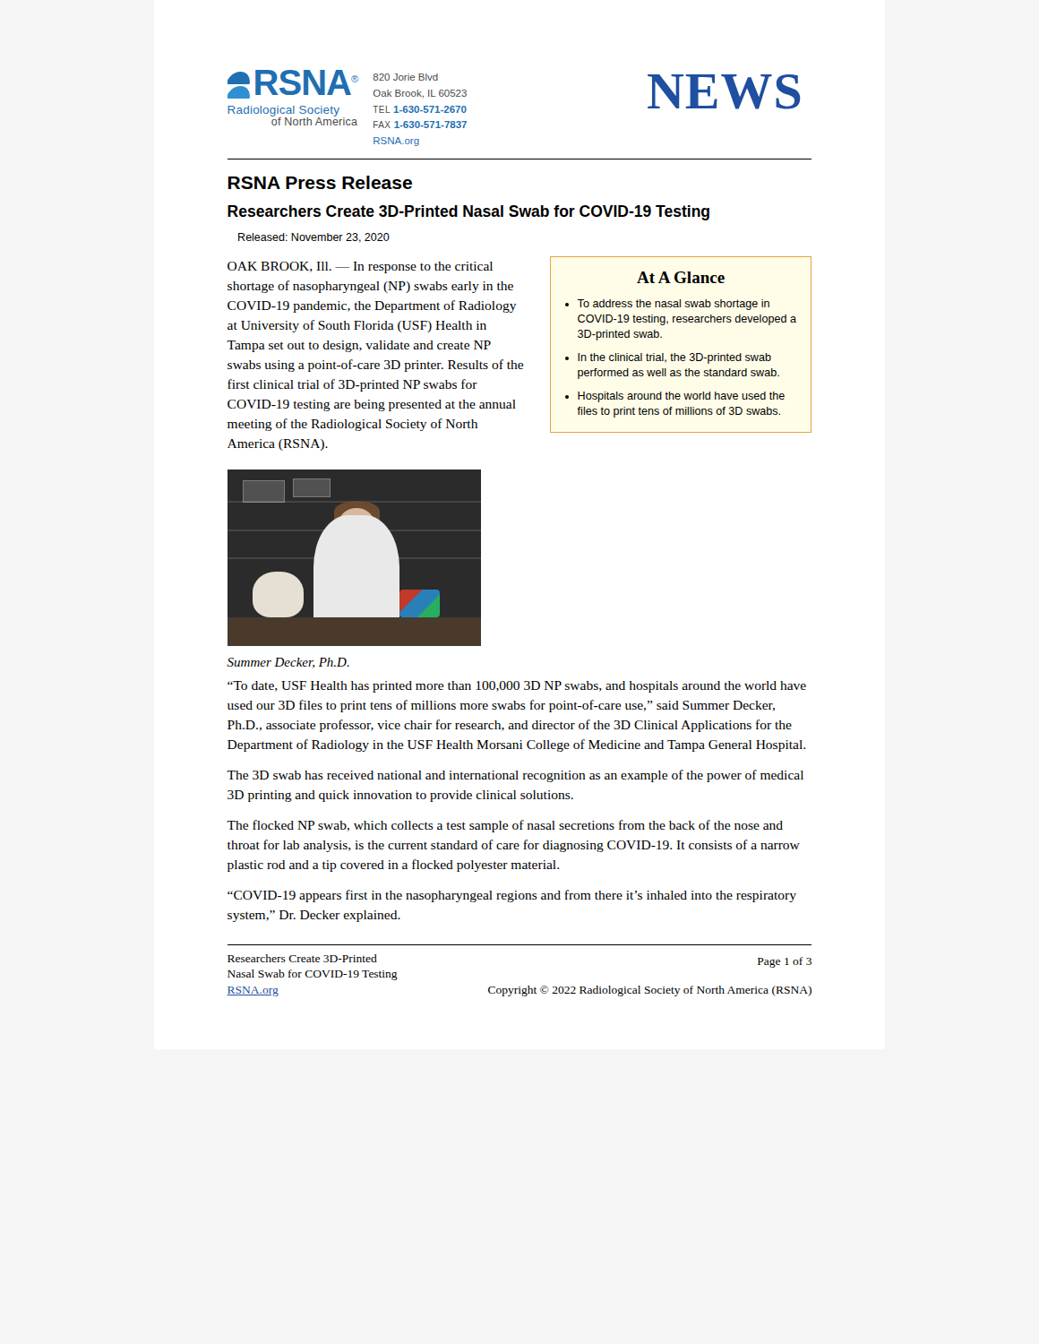RSNA®
Radiological Society of North America
820 Jorie Blvd
Oak Brook, IL 60523
TEL 1-630-571-2670
FAX 1-630-571-7837
RSNA.org
NEWS
RSNA Press Release
Researchers Create 3D-Printed Nasal Swab for COVID-19 Testing
Released: November 23, 2020
At A Glance
To address the nasal swab shortage in COVID-19 testing, researchers developed a 3D-printed swab.
In the clinical trial, the 3D-printed swab performed as well as the standard swab.
Hospitals around the world have used the files to print tens of millions of 3D swabs.
OAK BROOK, Ill. — In response to the critical shortage of nasopharyngeal (NP) swabs early in the COVID-19 pandemic, the Department of Radiology at University of South Florida (USF) Health in Tampa set out to design, validate and create NP swabs using a point-of-care 3D printer. Results of the first clinical trial of 3D-printed NP swabs for COVID-19 testing are being presented at the annual meeting of the Radiological Society of North America (RSNA).
Summer Decker, Ph.D.
“To date, USF Health has printed more than 100,000 3D NP swabs, and hospitals around the world have used our 3D files to print tens of millions more swabs for point-of-care use,” said Summer Decker, Ph.D., associate professor, vice chair for research, and director of the 3D Clinical Applications for the Department of Radiology in the USF Health Morsani College of Medicine and Tampa General Hospital.
The 3D swab has received national and international recognition as an example of the power of medical 3D printing and quick innovation to provide clinical solutions.
The flocked NP swab, which collects a test sample of nasal secretions from the back of the nose and throat for lab analysis, is the current standard of care for diagnosing COVID-19. It consists of a narrow plastic rod and a tip covered in a flocked polyester material.
“COVID-19 appears first in the nasopharyngeal regions and from there it’s inhaled into the respiratory system,” Dr. Decker explained.
Researchers Create 3D-Printed
Nasal Swab for COVID-19 Testing
RSNA.org
Page 1 of 3
Copyright © 2022 Radiological Society of North America (RSNA)